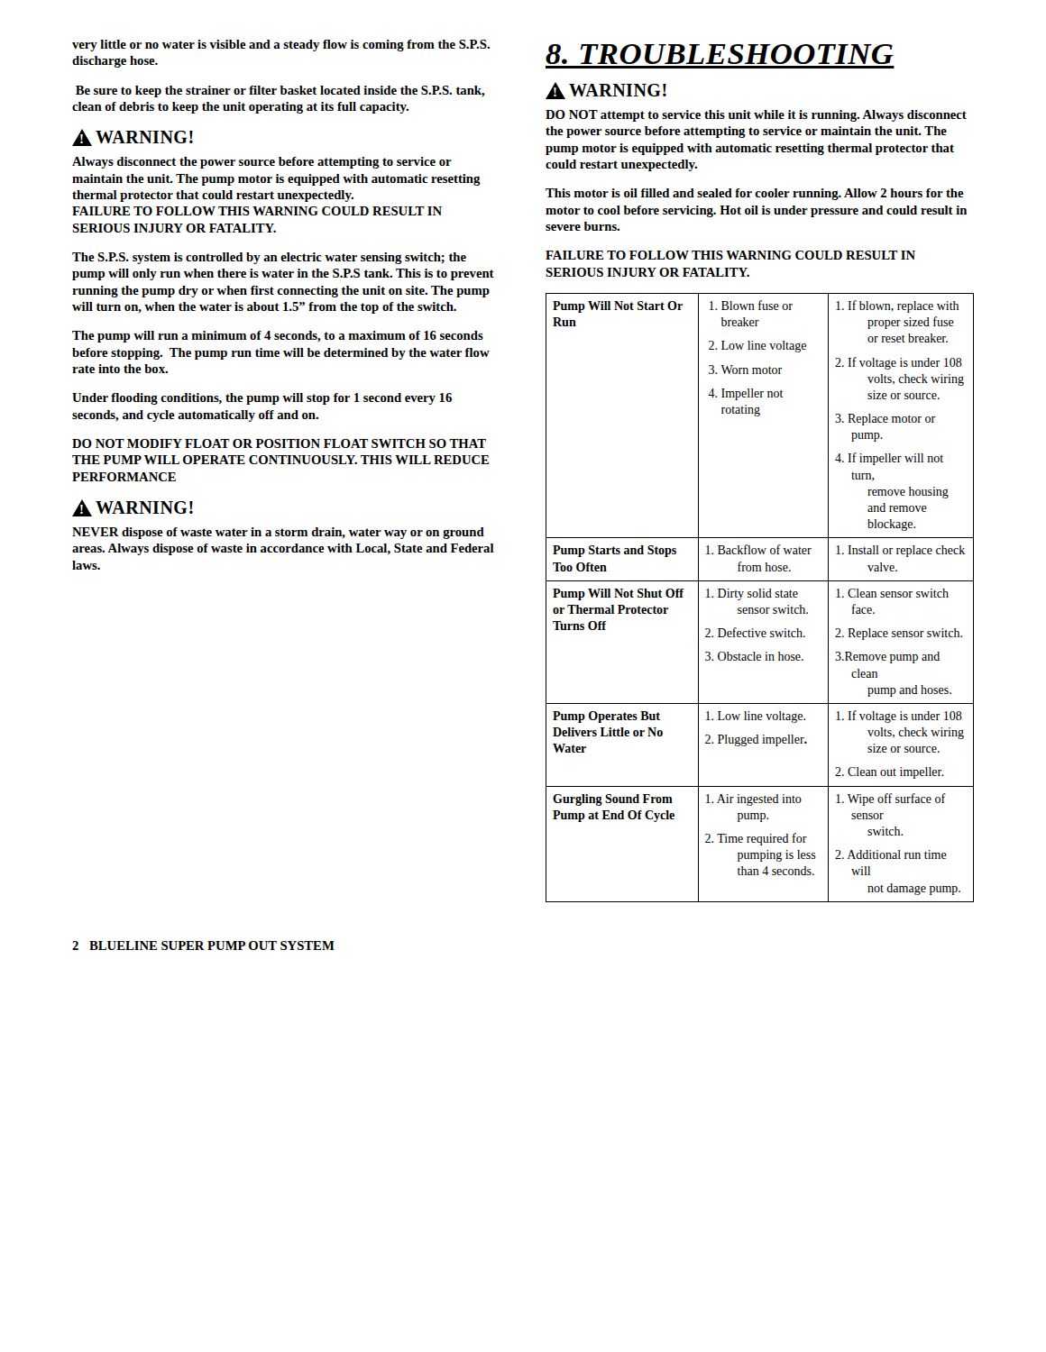very little or no water is visible and a steady flow is coming from the S.P.S. discharge hose.
Be sure to keep the strainer or filter basket located inside the S.P.S. tank, clean of debris to keep the unit operating at its full capacity.
WARNING!
Always disconnect the power source before attempting to service or maintain the unit. The pump motor is equipped with automatic resetting thermal protector that could restart unexpectedly.
FAILURE TO FOLLOW THIS WARNING COULD RESULT IN SERIOUS INJURY OR FATALITY.
The S.P.S. system is controlled by an electric water sensing switch; the pump will only run when there is water in the S.P.S tank. This is to prevent running the pump dry or when first connecting the unit on site. The pump will turn on, when the water is about 1.5” from the top of the switch.
The pump will run a minimum of 4 seconds, to a maximum of 16 seconds before stopping. The pump run time will be determined by the water flow rate into the box.
Under flooding conditions, the pump will stop for 1 second every 16 seconds, and cycle automatically off and on.
DO NOT MODIFY FLOAT OR POSITION FLOAT SWITCH SO THAT THE PUMP WILL OPERATE CONTINUOUSLY. THIS WILL REDUCE PERFORMANCE
WARNING!
NEVER dispose of waste water in a storm drain, water way or on ground areas. Always dispose of waste in accordance with Local, State and Federal laws.
8. TROUBLESHOOTING
WARNING!
DO NOT attempt to service this unit while it is running. Always disconnect the power source before attempting to service or maintain the unit. The pump motor is equipped with automatic resetting thermal protector that could restart unexpectedly.
This motor is oil filled and sealed for cooler running. Allow 2 hours for the motor to cool before servicing. Hot oil is under pressure and could result in severe burns.
FAILURE TO FOLLOW THIS WARNING COULD RESULT IN SERIOUS INJURY OR FATALITY.
| Pump Will Not Start Or Run | Blown fuse or breaker Low line voltage Worn motor Impeller not rotating | 1. If blown, replace with proper sized fuse or reset breaker. 2. If voltage is under 108 volts, check wiring size or source. 3. Replace motor or pump. 4. If impeller will not turn, remove housing and remove blockage. |
| Pump Starts and Stops Too Often | 1. Backflow of water from hose. | 1. Install or replace check valve. |
| Pump Will Not Shut Off or Thermal Protector Turns Off | 1. Dirty solid state sensor switch. 2. Defective switch. 3. Obstacle in hose. | 1. Clean sensor switch face. 2. Replace sensor switch. 3.Remove pump and clean pump and hoses. |
| Pump Operates But Delivers Little or No Water | 1. Low line voltage. 2. Plugged impeller . | 1. If voltage is under 108 volts, check wiring size or source. 2. Clean out impeller. |
| Gurgling Sound From Pump at End Of Cycle | 1. Air ingested into pump. 2. Time required for pumping is less than 4 seconds. | 1. Wipe off surface of sensor switch. 2. Additional run time will not damage pump. |
2 BLUELINE SUPER PUMP OUT SYSTEM